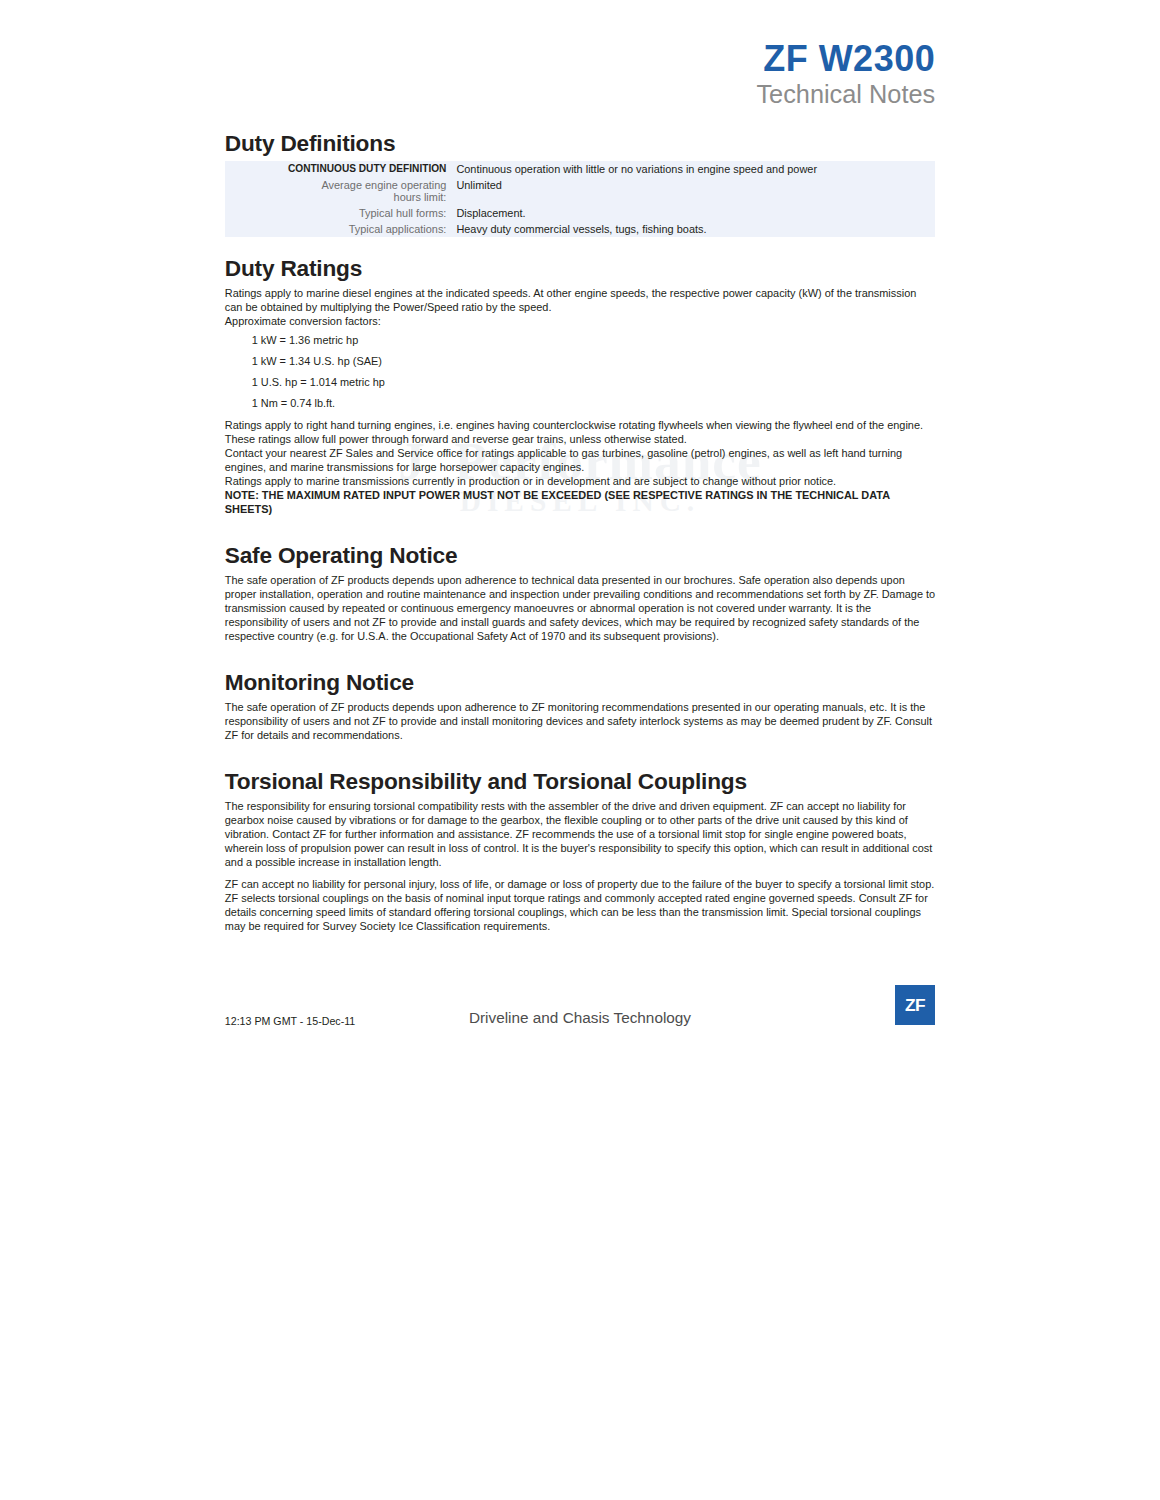J Performance
DIESEL INC.
ZF W2300
Technical Notes
Duty Definitions
| CONTINUOUS DUTY DEFINITION | Continuous operation with little or no variations in engine speed and power |
| Average engine operating hours limit: | Unlimited |
| Typical hull forms: | Displacement. |
| Typical applications: | Heavy duty commercial vessels, tugs, fishing boats. |
Duty Ratings
Ratings apply to marine diesel engines at the indicated speeds. At other engine speeds, the respective power capacity (kW) of the transmission can be obtained by multiplying the Power/Speed ratio by the speed.
Approximate conversion factors:
1 kW = 1.36 metric hp
1 kW = 1.34 U.S. hp (SAE)
1 U.S. hp = 1.014 metric hp
1 Nm = 0.74 lb.ft.
Ratings apply to right hand turning engines, i.e. engines having counterclockwise rotating flywheels when viewing the flywheel end of the engine. These ratings allow full power through forward and reverse gear trains, unless otherwise stated.
Contact your nearest ZF Sales and Service office for ratings applicable to gas turbines, gasoline (petrol) engines, as well as left hand turning engines, and marine transmissions for large horsepower capacity engines.
Ratings apply to marine transmissions currently in production or in development and are subject to change without prior notice.
NOTE: THE MAXIMUM RATED INPUT POWER MUST NOT BE EXCEEDED (SEE RESPECTIVE RATINGS IN THE TECHNICAL DATA SHEETS)
Safe Operating Notice
The safe operation of ZF products depends upon adherence to technical data presented in our brochures. Safe operation also depends upon proper installation, operation and routine maintenance and inspection under prevailing conditions and recommendations set forth by ZF. Damage to transmission caused by repeated or continuous emergency manoeuvres or abnormal operation is not covered under warranty. It is the responsibility of users and not ZF to provide and install guards and safety devices, which may be required by recognized safety standards of the respective country (e.g. for U.S.A. the Occupational Safety Act of 1970 and its subsequent provisions).
Monitoring Notice
The safe operation of ZF products depends upon adherence to ZF monitoring recommendations presented in our operating manuals, etc. It is the responsibility of users and not ZF to provide and install monitoring devices and safety interlock systems as may be deemed prudent by ZF. Consult ZF for details and recommendations.
Torsional Responsibility and Torsional Couplings
The responsibility for ensuring torsional compatibility rests with the assembler of the drive and driven equipment. ZF can accept no liability for gearbox noise caused by vibrations or for damage to the gearbox, the flexible coupling or to other parts of the drive unit caused by this kind of vibration. Contact ZF for further information and assistance. ZF recommends the use of a torsional limit stop for single engine powered boats, wherein loss of propulsion power can result in loss of control. It is the buyer's responsibility to specify this option, which can result in additional cost and a possible increase in installation length.
ZF can accept no liability for personal injury, loss of life, or damage or loss of property due to the failure of the buyer to specify a torsional limit stop. ZF selects torsional couplings on the basis of nominal input torque ratings and commonly accepted rated engine governed speeds. Consult ZF for details concerning speed limits of standard offering torsional couplings, which can be less than the transmission limit. Special torsional couplings may be required for Survey Society Ice Classification requirements.
12:13 PM GMT - 15-Dec-11
Driveline and Chasis Technology
ZF